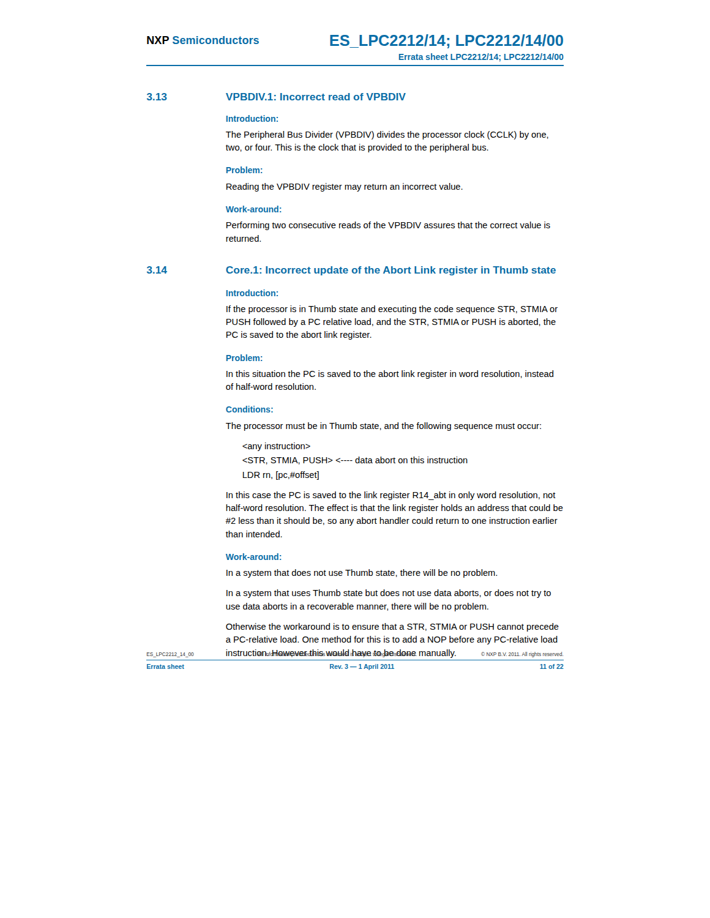NXP Semiconductors
ES_LPC2212/14; LPC2212/14/00
Errata sheet LPC2212/14; LPC2212/14/00
3.13 VPBDIV.1: Incorrect read of VPBDIV
Introduction:
The Peripheral Bus Divider (VPBDIV) divides the processor clock (CCLK) by one, two, or four. This is the clock that is provided to the peripheral bus.
Problem:
Reading the VPBDIV register may return an incorrect value.
Work-around:
Performing two consecutive reads of the VPBDIV assures that the correct value is returned.
3.14 Core.1: Incorrect update of the Abort Link register in Thumb state
Introduction:
If the processor is in Thumb state and executing the code sequence STR, STMIA or PUSH followed by a PC relative load, and the STR, STMIA or PUSH is aborted, the PC is saved to the abort link register.
Problem:
In this situation the PC is saved to the abort link register in word resolution, instead of half-word resolution.
Conditions:
The processor must be in Thumb state, and the following sequence must occur:
<any instruction>
<STR, STMIA, PUSH> <---- data abort on this instruction
LDR rn, [pc,#offset]
In this case the PC is saved to the link register R14_abt in only word resolution, not half-word resolution. The effect is that the link register holds an address that could be #2 less than it should be, so any abort handler could return to one instruction earlier than intended.
Work-around:
In a system that does not use Thumb state, there will be no problem.
In a system that uses Thumb state but does not use data aborts, or does not try to use data aborts in a recoverable manner, there will be no problem.
Otherwise the workaround is to ensure that a STR, STMIA or PUSH cannot precede a PC-relative load. One method for this is to add a NOP before any PC-relative load instruction. However this would have to be done manually.
ES_LPC2212_14_00
All information provided in this document is subject to legal disclaimers.
© NXP B.V. 2011. All rights reserved.
Errata sheet
Rev. 3 — 1 April 2011
11 of 22